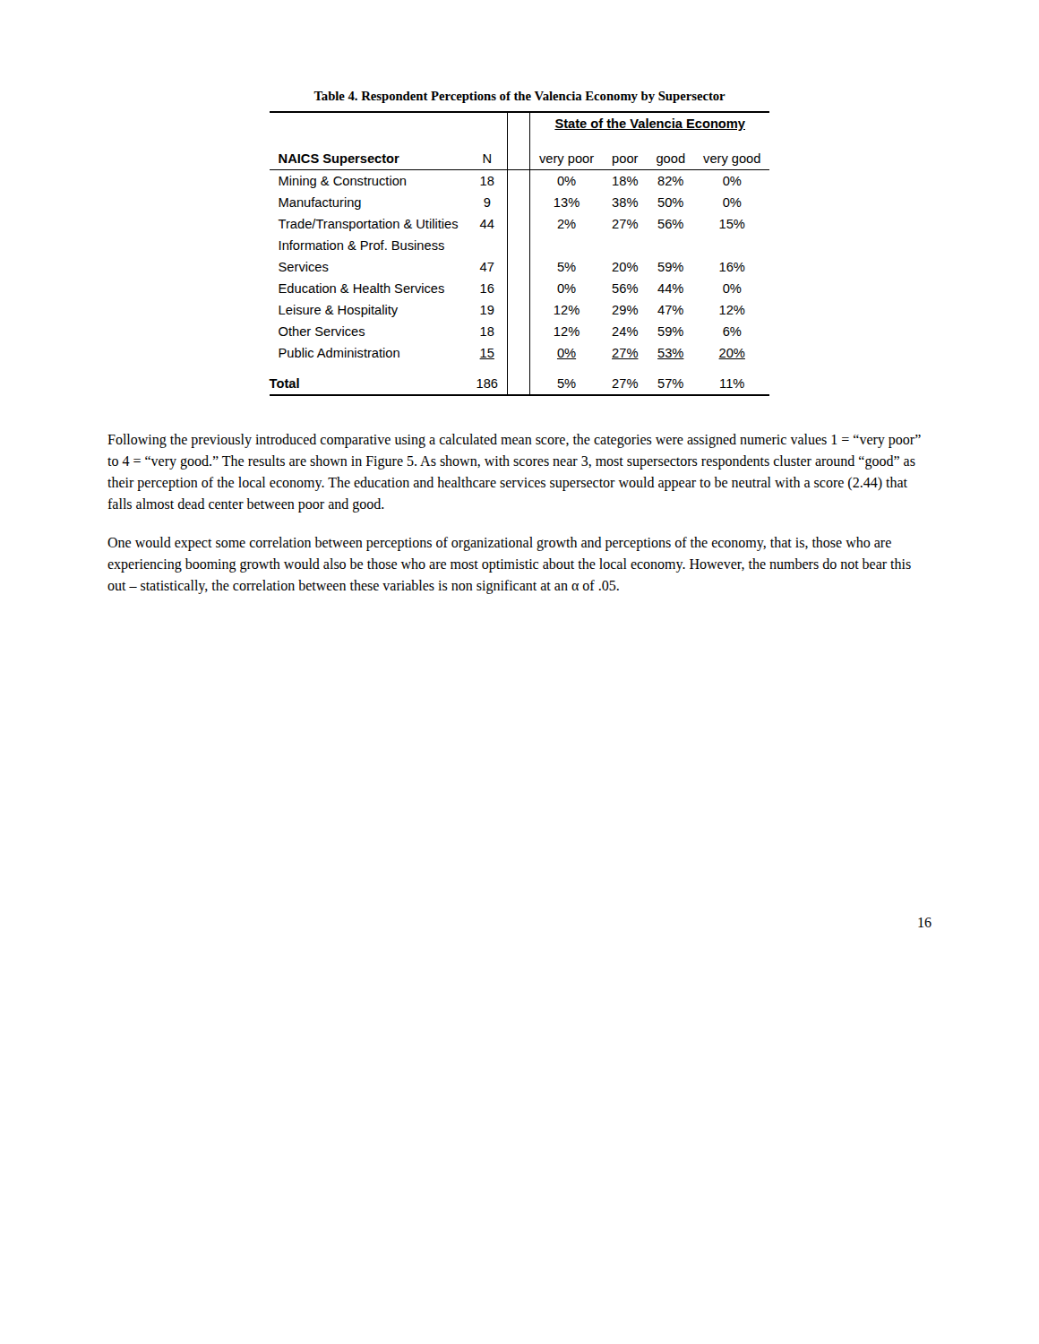Table 4. Respondent Perceptions of the Valencia Economy by Supersector
| | | | State of the Valencia Economy |
| NAICS Supersector | N | | very poor | poor | good | very good |
| Mining & Construction | 18 | | 0% | 18% | 82% | 0% |
| Manufacturing | 9 | | 13% | 38% | 50% | 0% |
| Trade/Transportation & Utilities | 44 | | 2% | 27% | 56% | 15% |
| Information & Prof. Business | | | | | | |
| Services | 47 | | 5% | 20% | 59% | 16% |
| Education & Health Services | 16 | | 0% | 56% | 44% | 0% |
| Leisure & Hospitality | 19 | | 12% | 29% | 47% | 12% |
| Other Services | 18 | | 12% | 24% | 59% | 6% |
| Public Administration | 15 | | 0% | 27% | 53% | 20% |
| Total | 186 | | 5% | 27% | 57% | 11% |
Following the previously introduced comparative using a calculated mean score, the categories were assigned numeric values 1 = “very poor” to 4 = “very good.” The results are shown in Figure 5. As shown, with scores near 3, most supersectors respondents cluster around “good” as their perception of the local economy. The education and healthcare services supersector would appear to be neutral with a score (2.44) that falls almost dead center between poor and good.
One would expect some correlation between perceptions of organizational growth and perceptions of the economy, that is, those who are experiencing booming growth would also be those who are most optimistic about the local economy. However, the numbers do not bear this out – statistically, the correlation between these variables is non significant at an α of .05.
16